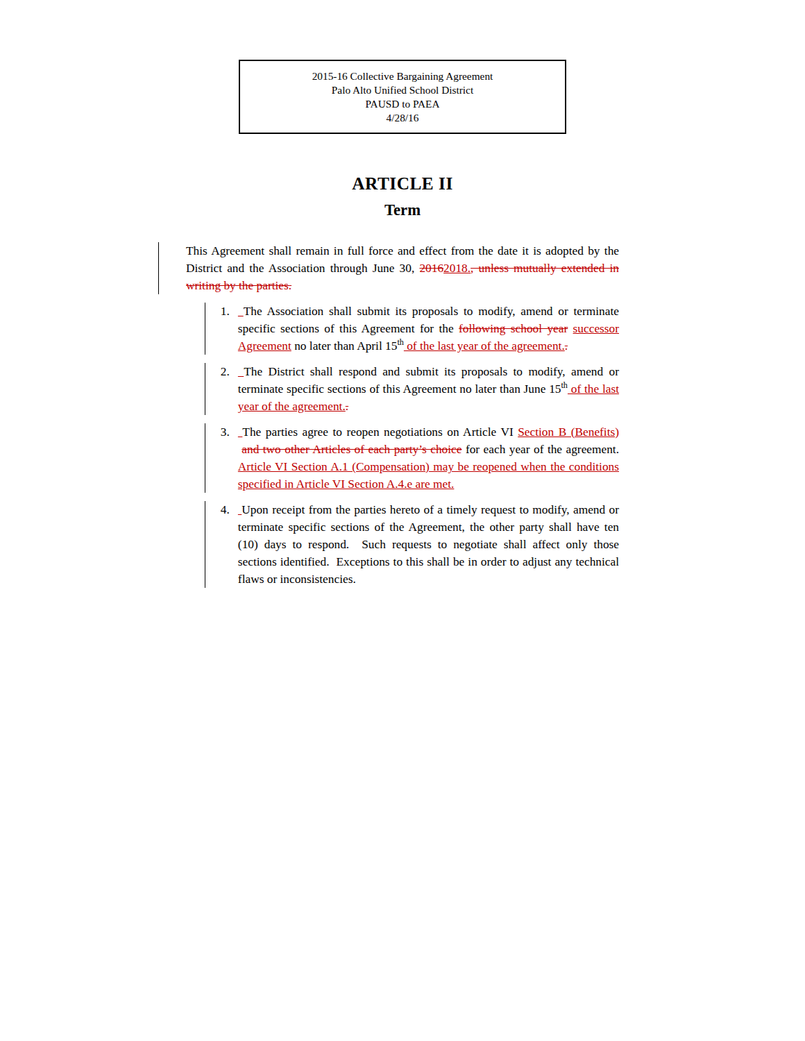2015-16 Collective Bargaining Agreement
Palo Alto Unified School District
PAUSD to PAEA
4/28/16
ARTICLE II
Term
This Agreement shall remain in full force and effect from the date it is adopted by the District and the Association through June 30, 20162018., unless mutually extended in writing by the parties.
The Association shall submit its proposals to modify, amend or terminate specific sections of this Agreement for the following school year successor Agreement no later than April 15th of the last year of the agreement..
The District shall respond and submit its proposals to modify, amend or terminate specific sections of this Agreement no later than June 15th of the last year of the agreement..
The parties agree to reopen negotiations on Article VI Section B (Benefits) and two other Articles of each party’s choice for each year of the agreement. Article VI Section A.1 (Compensation) may be reopened when the conditions specified in Article VI Section A.4.e are met.
Upon receipt from the parties hereto of a timely request to modify, amend or terminate specific sections of the Agreement, the other party shall have ten (10) days to respond. Such requests to negotiate shall affect only those sections identified. Exceptions to this shall be in order to adjust any technical flaws or inconsistencies.